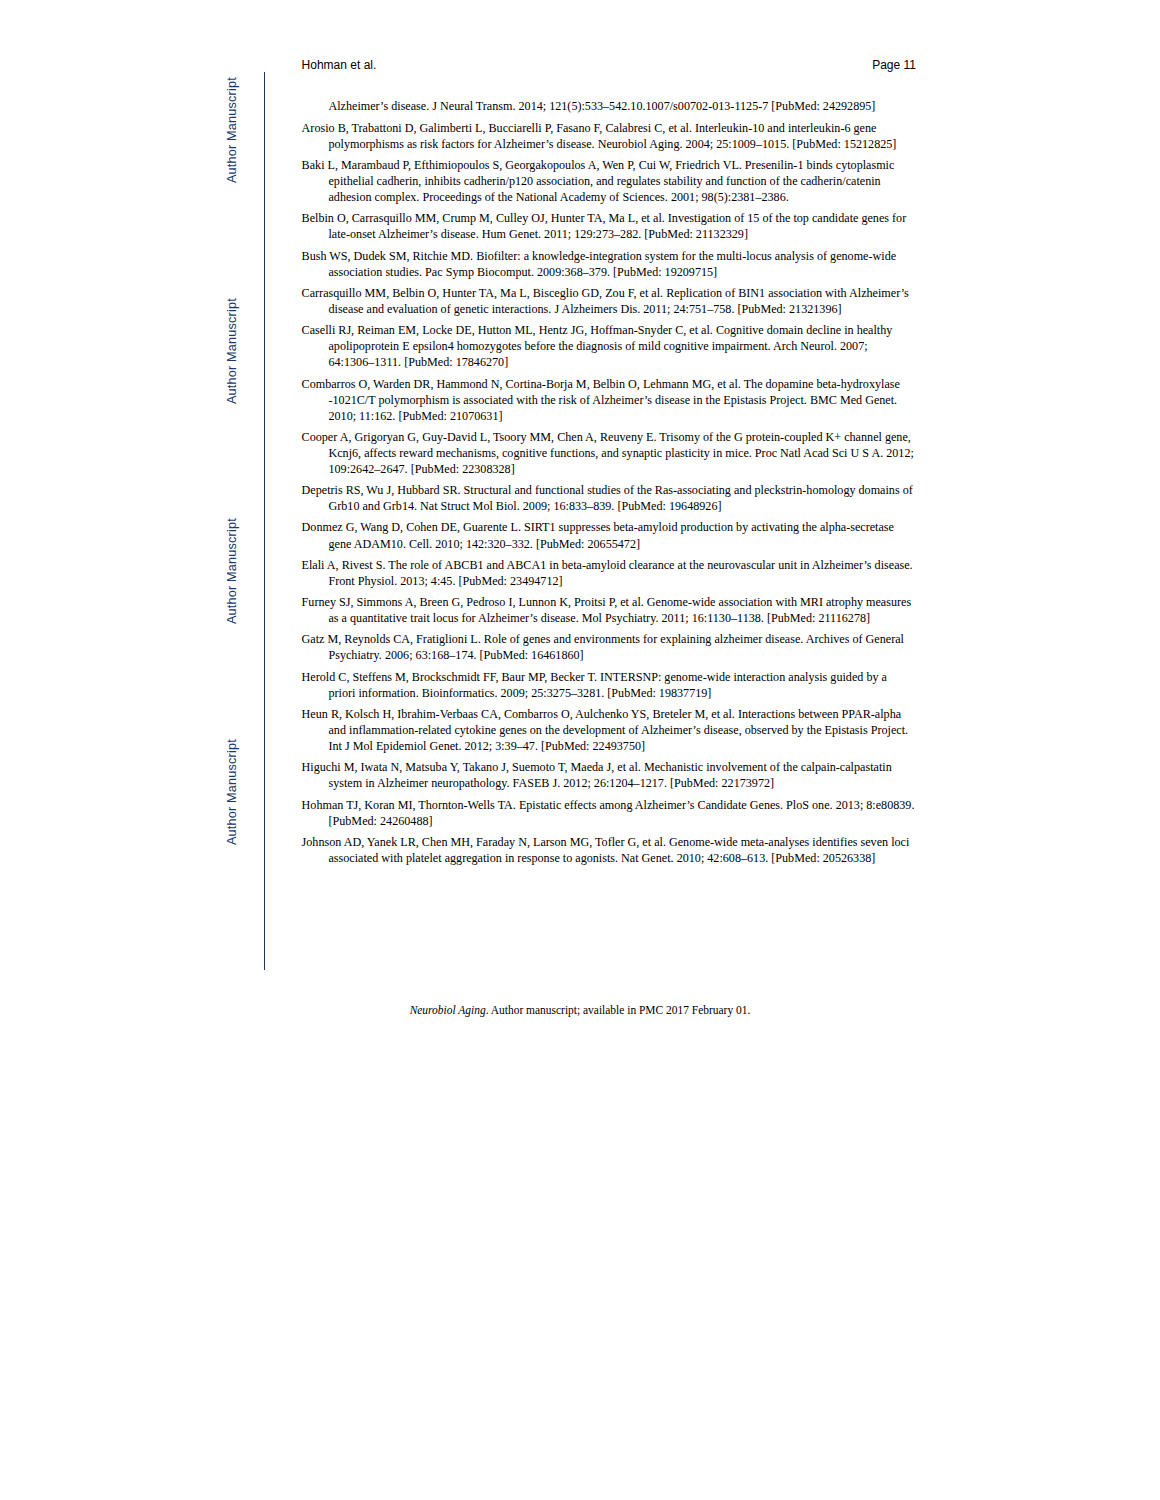Author Manuscript
Author Manuscript
Author Manuscript
Author Manuscript
Hohman et al.
Page 11
Alzheimer’s disease. J Neural Transm. 2014; 121(5):533–542.10.1007/s00702-013-1125-7 [PubMed: 24292895]
Arosio B, Trabattoni D, Galimberti L, Bucciarelli P, Fasano F, Calabresi C, et al. Interleukin-10 and interleukin-6 gene polymorphisms as risk factors for Alzheimer’s disease. Neurobiol Aging. 2004; 25:1009–1015. [PubMed: 15212825]
Baki L, Marambaud P, Efthimiopoulos S, Georgakopoulos A, Wen P, Cui W, Friedrich VL. Presenilin-1 binds cytoplasmic epithelial cadherin, inhibits cadherin/p120 association, and regulates stability and function of the cadherin/catenin adhesion complex. Proceedings of the National Academy of Sciences. 2001; 98(5):2381–2386.
Belbin O, Carrasquillo MM, Crump M, Culley OJ, Hunter TA, Ma L, et al. Investigation of 15 of the top candidate genes for late-onset Alzheimer’s disease. Hum Genet. 2011; 129:273–282. [PubMed: 21132329]
Bush WS, Dudek SM, Ritchie MD. Biofilter: a knowledge-integration system for the multi-locus analysis of genome-wide association studies. Pac Symp Biocomput. 2009:368–379. [PubMed: 19209715]
Carrasquillo MM, Belbin O, Hunter TA, Ma L, Bisceglio GD, Zou F, et al. Replication of BIN1 association with Alzheimer’s disease and evaluation of genetic interactions. J Alzheimers Dis. 2011; 24:751–758. [PubMed: 21321396]
Caselli RJ, Reiman EM, Locke DE, Hutton ML, Hentz JG, Hoffman-Snyder C, et al. Cognitive domain decline in healthy apolipoprotein E epsilon4 homozygotes before the diagnosis of mild cognitive impairment. Arch Neurol. 2007; 64:1306–1311. [PubMed: 17846270]
Combarros O, Warden DR, Hammond N, Cortina-Borja M, Belbin O, Lehmann MG, et al. The dopamine beta-hydroxylase -1021C/T polymorphism is associated with the risk of Alzheimer’s disease in the Epistasis Project. BMC Med Genet. 2010; 11:162. [PubMed: 21070631]
Cooper A, Grigoryan G, Guy-David L, Tsoory MM, Chen A, Reuveny E. Trisomy of the G protein-coupled K+ channel gene, Kcnj6, affects reward mechanisms, cognitive functions, and synaptic plasticity in mice. Proc Natl Acad Sci U S A. 2012; 109:2642–2647. [PubMed: 22308328]
Depetris RS, Wu J, Hubbard SR. Structural and functional studies of the Ras-associating and pleckstrin-homology domains of Grb10 and Grb14. Nat Struct Mol Biol. 2009; 16:833–839. [PubMed: 19648926]
Donmez G, Wang D, Cohen DE, Guarente L. SIRT1 suppresses beta-amyloid production by activating the alpha-secretase gene ADAM10. Cell. 2010; 142:320–332. [PubMed: 20655472]
Elali A, Rivest S. The role of ABCB1 and ABCA1 in beta-amyloid clearance at the neurovascular unit in Alzheimer’s disease. Front Physiol. 2013; 4:45. [PubMed: 23494712]
Furney SJ, Simmons A, Breen G, Pedroso I, Lunnon K, Proitsi P, et al. Genome-wide association with MRI atrophy measures as a quantitative trait locus for Alzheimer’s disease. Mol Psychiatry. 2011; 16:1130–1138. [PubMed: 21116278]
Gatz M, Reynolds CA, Fratiglioni L. Role of genes and environments for explaining alzheimer disease. Archives of General Psychiatry. 2006; 63:168–174. [PubMed: 16461860]
Herold C, Steffens M, Brockschmidt FF, Baur MP, Becker T. INTERSNP: genome-wide interaction analysis guided by a priori information. Bioinformatics. 2009; 25:3275–3281. [PubMed: 19837719]
Heun R, Kolsch H, Ibrahim-Verbaas CA, Combarros O, Aulchenko YS, Breteler M, et al. Interactions between PPAR-alpha and inflammation-related cytokine genes on the development of Alzheimer’s disease, observed by the Epistasis Project. Int J Mol Epidemiol Genet. 2012; 3:39–47. [PubMed: 22493750]
Higuchi M, Iwata N, Matsuba Y, Takano J, Suemoto T, Maeda J, et al. Mechanistic involvement of the calpain-calpastatin system in Alzheimer neuropathology. FASEB J. 2012; 26:1204–1217. [PubMed: 22173972]
Hohman TJ, Koran MI, Thornton-Wells TA. Epistatic effects among Alzheimer’s Candidate Genes. PloS one. 2013; 8:e80839. [PubMed: 24260488]
Johnson AD, Yanek LR, Chen MH, Faraday N, Larson MG, Tofler G, et al. Genome-wide meta-analyses identifies seven loci associated with platelet aggregation in response to agonists. Nat Genet. 2010; 42:608–613. [PubMed: 20526338]
Neurobiol Aging. Author manuscript; available in PMC 2017 February 01.